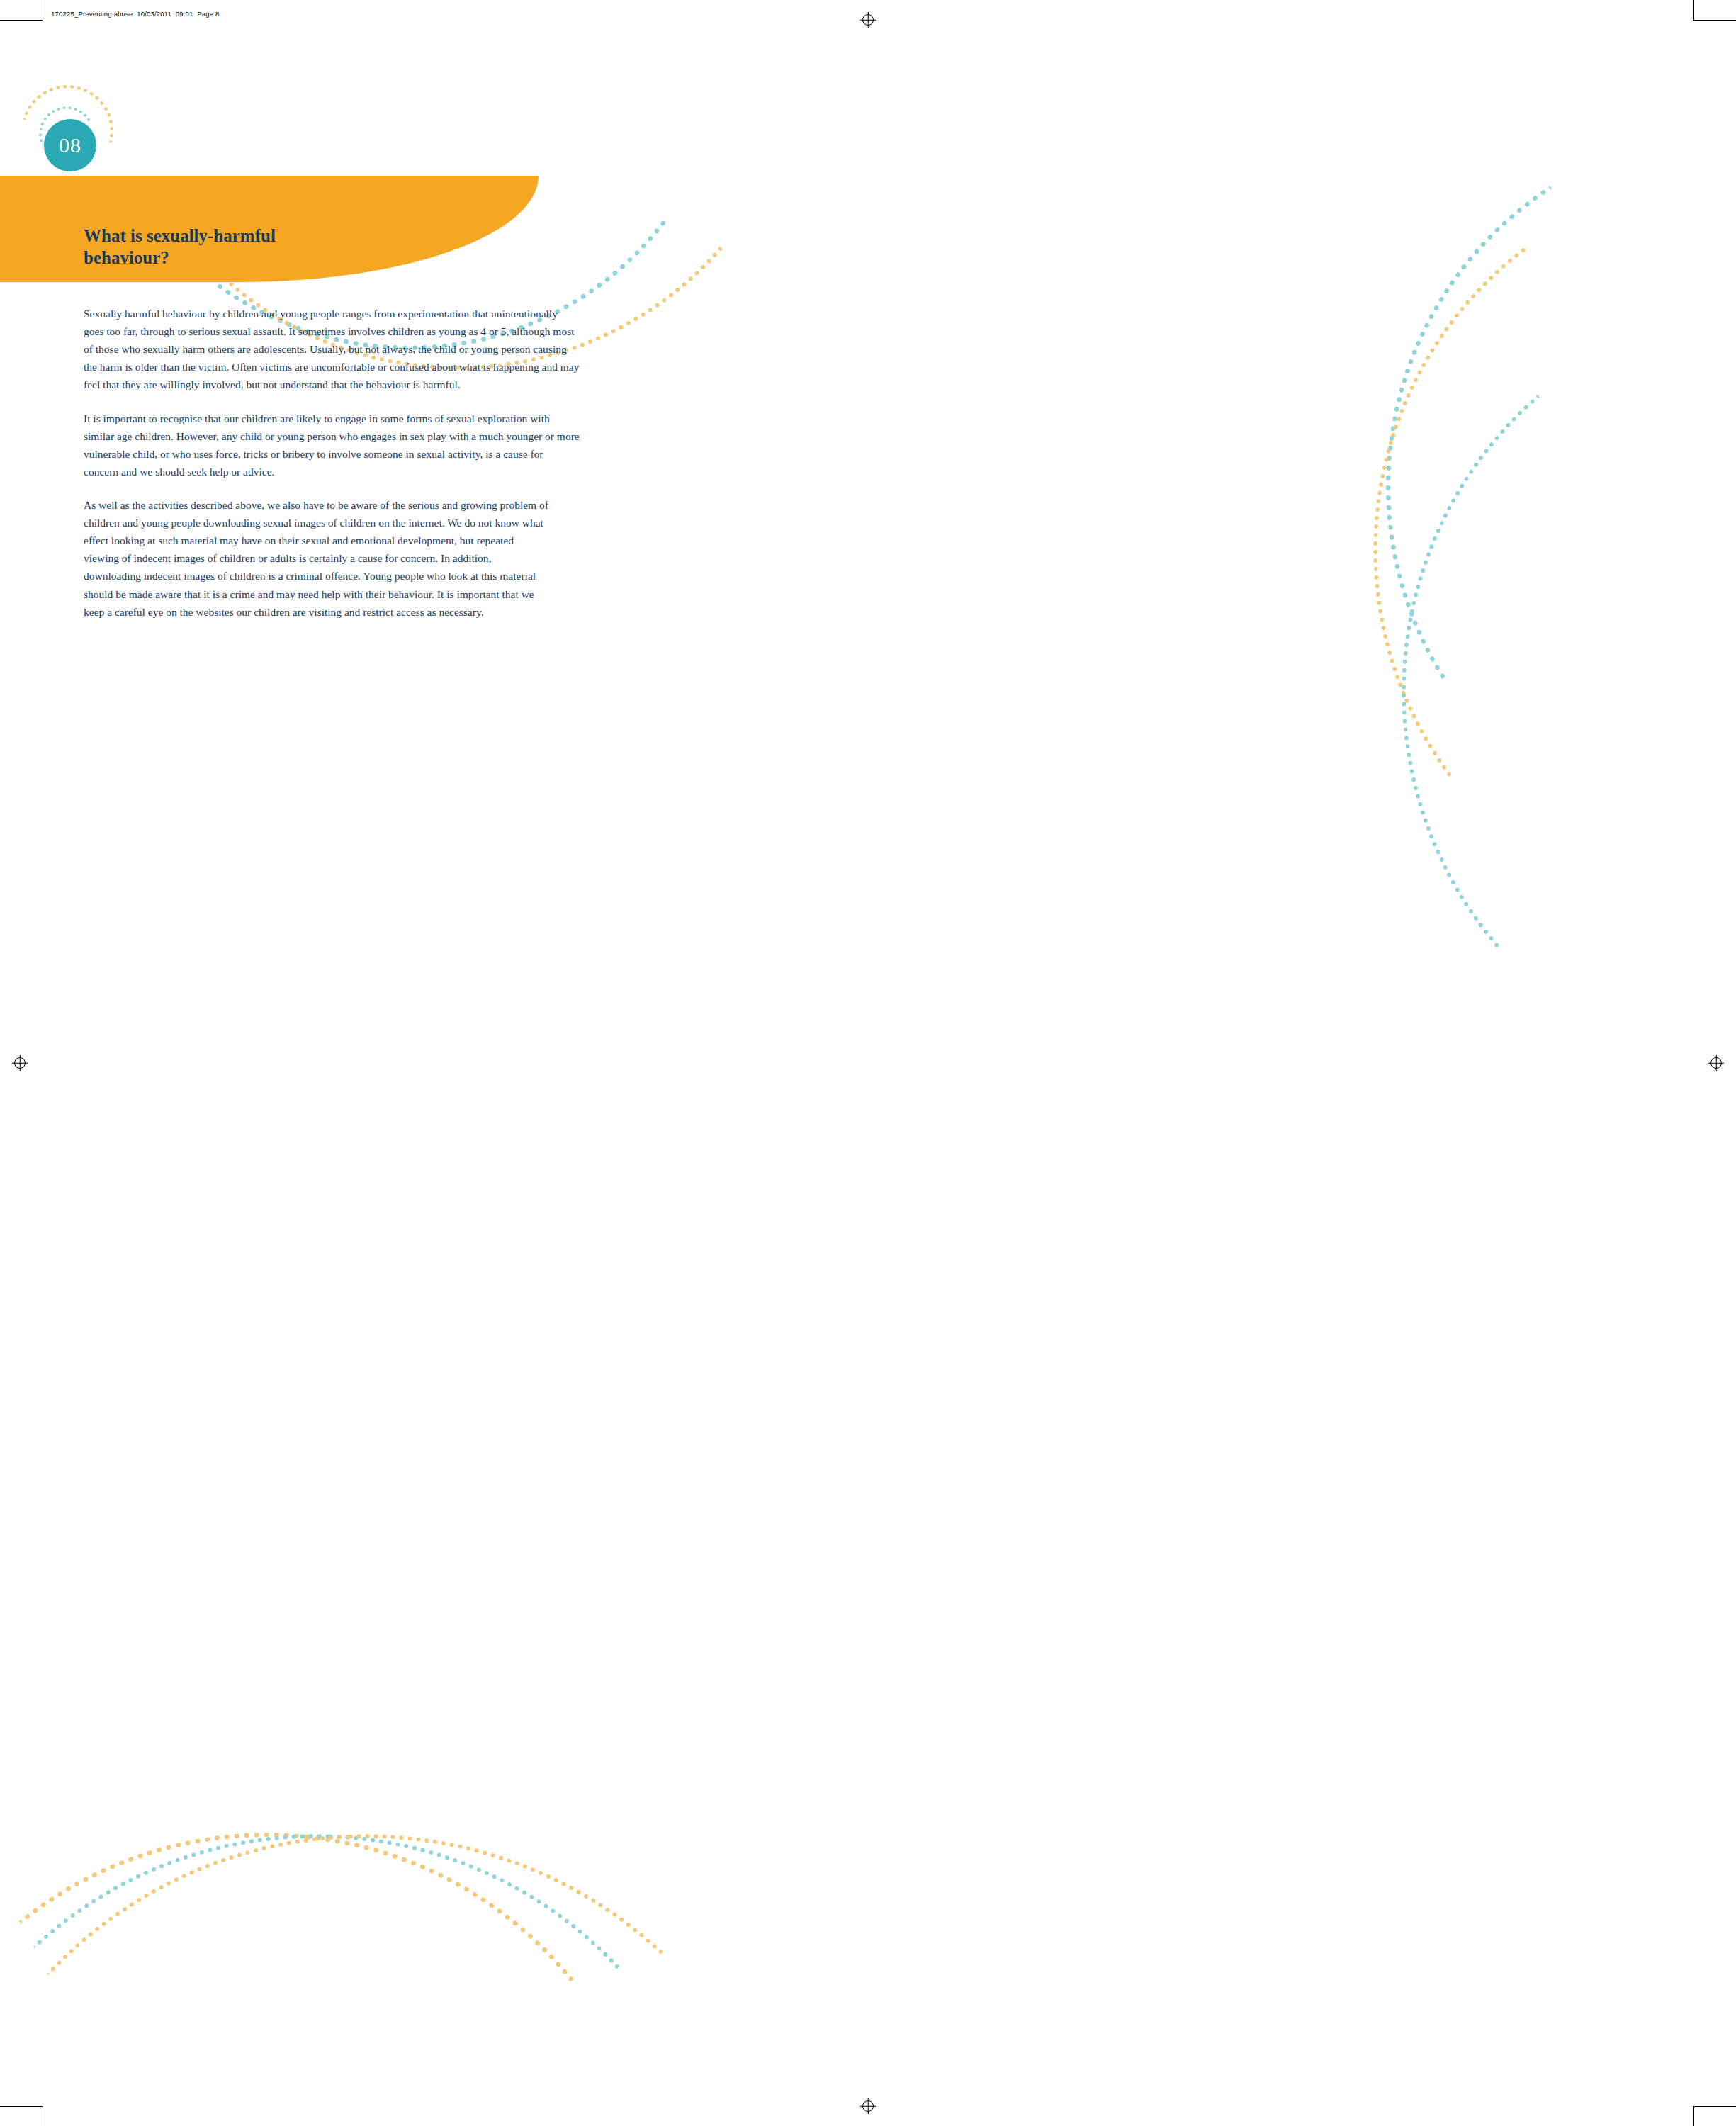170225_Preventing abuse 10/03/2011 09:01 Page 8
08
What is sexually-harmful
behaviour?
Sexually harmful behaviour by children and young people ranges from experimentation that unintentionally goes too far, through to serious sexual assault. It sometimes involves children as young as 4 or 5, although most of those who sexually harm others are adolescents. Usually, but not always, the child or young person causing the harm is older than the victim. Often victims are uncomfortable or confused about what is happening and may feel that they are willingly involved, but not understand that the behaviour is harmful.
It is important to recognise that our children are likely to engage in some forms of sexual exploration with similar age children. However, any child or young person who engages in sex play with a much younger or more vulnerable child, or who uses force, tricks or bribery to involve someone in sexual activity, is a cause for concern and we should seek help or advice.
As well as the activities described above, we also have to be aware of the serious and growing problem of children and young people downloading sexual images of children on the internet. We do not know what effect looking at such material may have on their sexual and emotional development, but repeated viewing of indecent images of children or adults is certainly a cause for concern. In addition, downloading indecent images of children is a criminal offence. Young people who look at this material should be made aware that it is a crime and may need help with their behaviour. It is important that we keep a careful eye on the websites our children are visiting and restrict access as necessary.